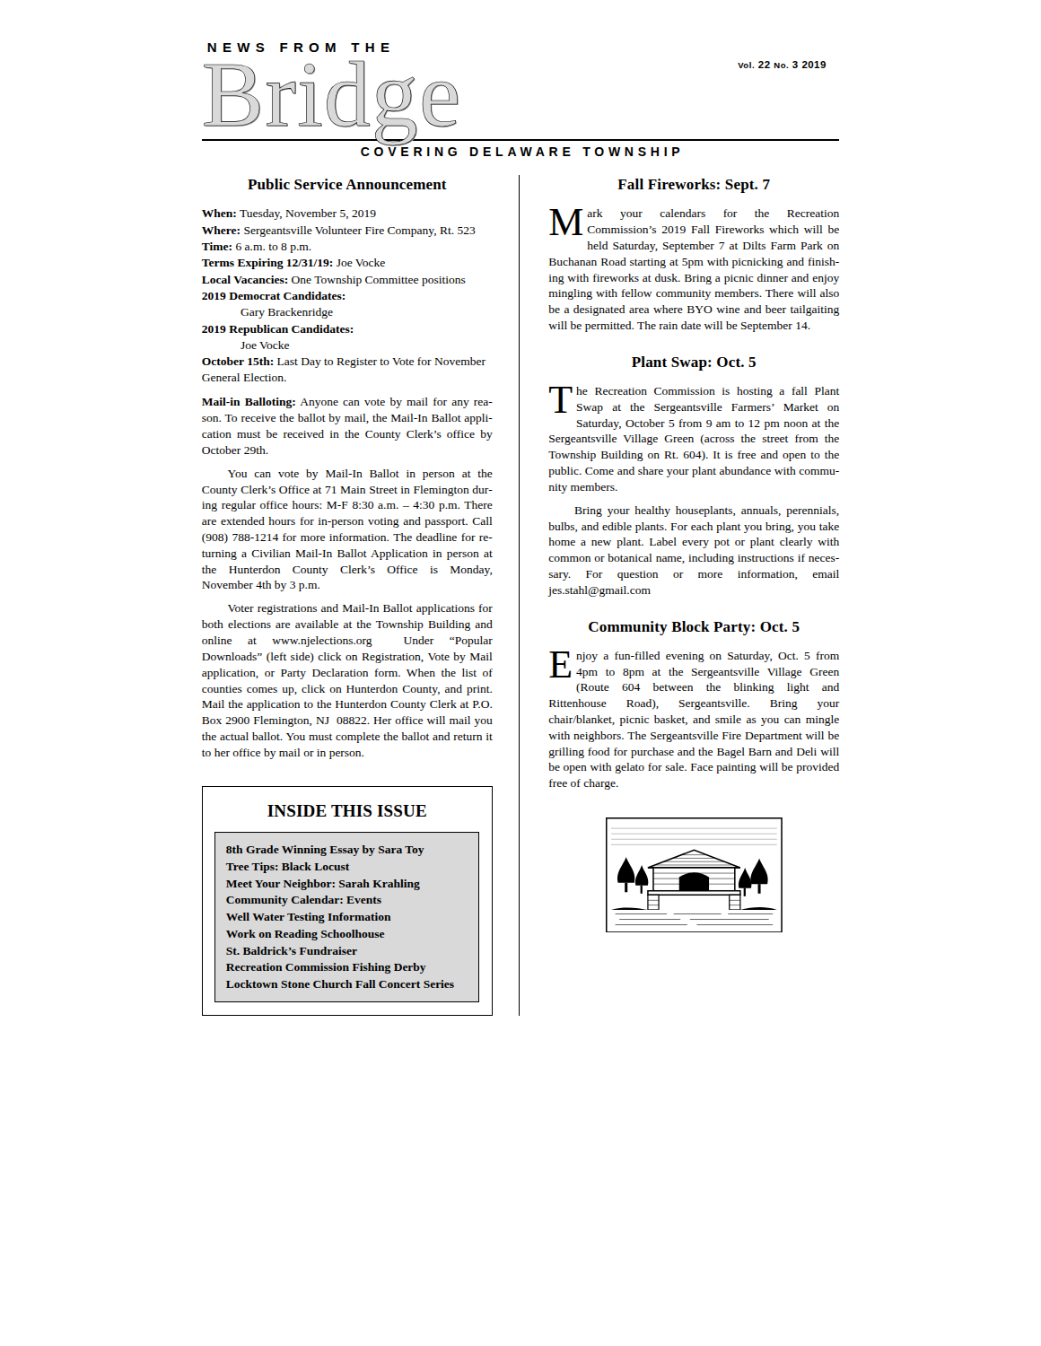NEWS FROM THE
Bridge
Vol. 22 No. 3 2019
COVERING DELAWARE TOWNSHIP
Public Service Announcement
When: Tuesday, November 5, 2019
Where: Sergeantsville Volunteer Fire Company, Rt. 523
Time: 6 a.m. to 8 p.m.
Terms Expiring 12/31/19: Joe Vocke
Local Vacancies: One Township Committee positions
2019 Democrat Candidates:
Gary Brackenridge
2019 Republican Candidates:
Joe Vocke
October 15th: Last Day to Register to Vote for November General Election.
Mail-in Balloting: Anyone can vote by mail for any reason. To receive the ballot by mail, the Mail-In Ballot application must be received in the County Clerk’s office by October 29th.
You can vote by Mail-In Ballot in person at the County Clerk’s Office at 71 Main Street in Flemington during regular office hours: M-F 8:30 a.m. – 4:30 p.m. There are extended hours for in-person voting and passport. Call (908) 788-1214 for more information. The deadline for returning a Civilian Mail-In Ballot Application in person at the Hunterdon County Clerk’s Office is Monday, November 4th by 3 p.m.
Voter registrations and Mail-In Ballot applications for both elections are available at the Township Building and online at www.njelections.org Under “Popular Downloads” (left side) click on Registration, Vote by Mail application, or Party Declaration form. When the list of counties comes up, click on Hunterdon County, and print. Mail the application to the Hunterdon County Clerk at P.O. Box 2900 Flemington, NJ 08822. Her office will mail you the actual ballot. You must complete the ballot and return it to her office by mail or in person.
INSIDE THIS ISSUE
8th Grade Winning Essay by Sara Toy
Tree Tips: Black Locust
Meet Your Neighbor: Sarah Krahling
Community Calendar: Events
Well Water Testing Information
Work on Reading Schoolhouse
St. Baldrick’s Fundraiser
Recreation Commission Fishing Derby
Locktown Stone Church Fall Concert Series
Fall Fireworks: Sept. 7
Mark your calendars for the Recreation Commission’s 2019 Fall Fireworks which will be held Saturday, September 7 at Dilts Farm Park on Buchanan Road starting at 5pm with picnicking and finishing with fireworks at dusk. Bring a picnic dinner and enjoy mingling with fellow community members. There will also be a designated area where BYO wine and beer tailgaiting will be permitted. The rain date will be September 14.
Plant Swap: Oct. 5
The Recreation Commission is hosting a fall Plant Swap at the Sergeantsville Farmers’ Market on Saturday, October 5 from 9 am to 12 pm noon at the Sergeantsville Village Green (across the street from the Township Building on Rt. 604). It is free and open to the public. Come and share your plant abundance with community members.
Bring your healthy houseplants, annuals, perennials, bulbs, and edible plants. For each plant you bring, you take home a new plant. Label every pot or plant clearly with common or botanical name, including instructions if necessary. For question or more information, email jes.stahl@gmail.com
Community Block Party: Oct. 5
Enjoy a fun-filled evening on Saturday, Oct. 5 from 4pm to 8pm at the Sergeantsville Village Green (Route 604 between the blinking light and Rittenhouse Road), Sergeantsville. Bring your chair/blanket, picnic basket, and smile as you can mingle with neighbors. The Sergeantsville Fire Department will be grilling food for purchase and the Bagel Barn and Deli will be open with gelato for sale. Face painting will be provided free of charge.
Covered bridge illustration